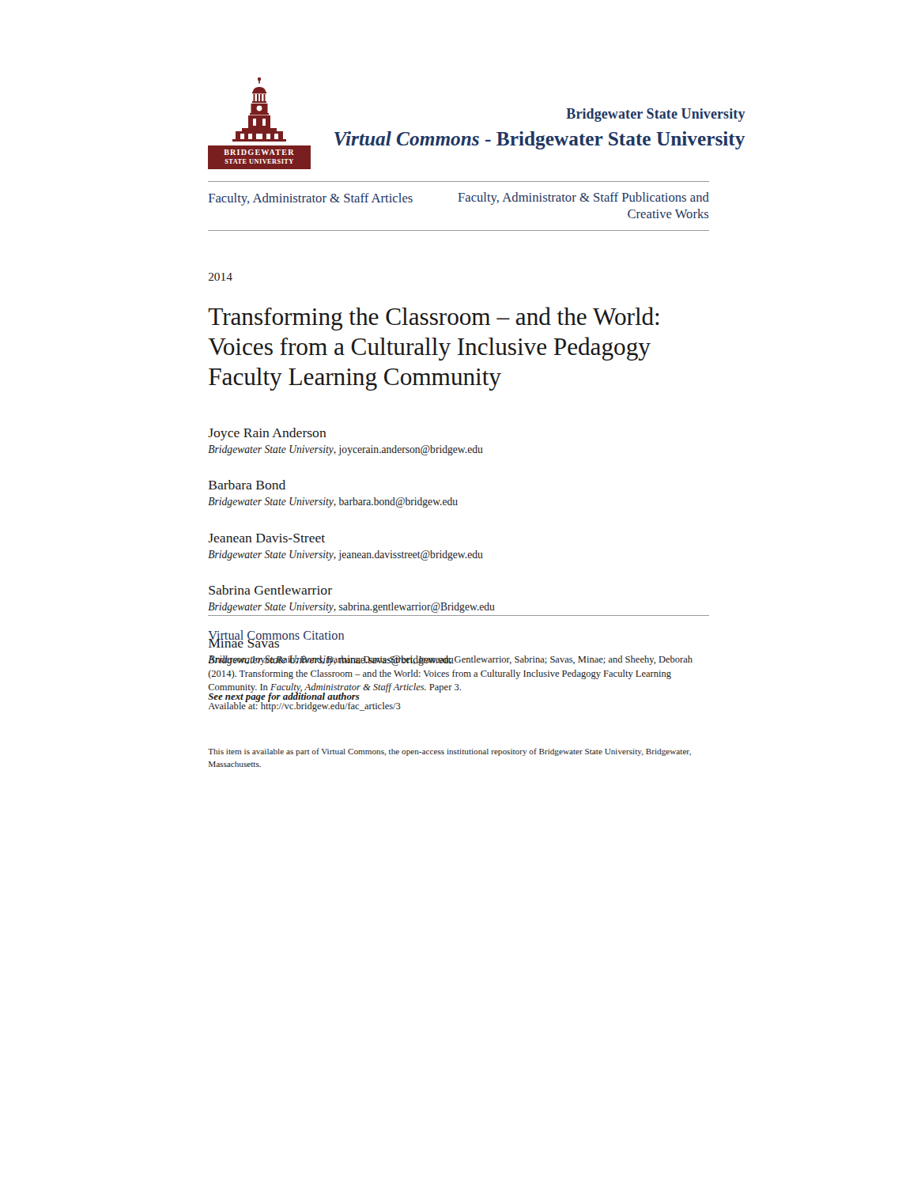Bridgewater State University
Bridgewater State University
Virtual Commons - Bridgewater State University
Faculty, Administrator & Staff Articles
Faculty, Administrator & Staff Publications and
Creative Works
2014
Transforming the Classroom – and the World:
Voices from a Culturally Inclusive Pedagogy
Faculty Learning Community
Joyce Rain Anderson
Bridgewater State University, joycerain.anderson@bridgew.edu
Barbara Bond
Bridgewater State University, barbara.bond@bridgew.edu
Jeanean Davis-Street
Bridgewater State University, jeanean.davisstreet@bridgew.edu
Sabrina Gentlewarrior
Bridgewater State University, sabrina.gentlewarrior@Bridgew.edu
Minae Savas
Bridgewater State University, minae.savas@bridgew.edu
See next page for additional authors
Virtual Commons Citation
Anderson, Joyce Rain; Bond, Barbara; Davis-Street, Jeanean; Gentlewarrior, Sabrina; Savas, Minae; and Sheehy, Deborah (2014). Transforming the Classroom – and the World: Voices from a Culturally Inclusive Pedagogy Faculty Learning Community. In Faculty, Administrator & Staff Articles. Paper 3.
Available at: http://vc.bridgew.edu/fac_articles/3
This item is available as part of Virtual Commons, the open-access institutional repository of Bridgewater State University, Bridgewater, Massachusetts.